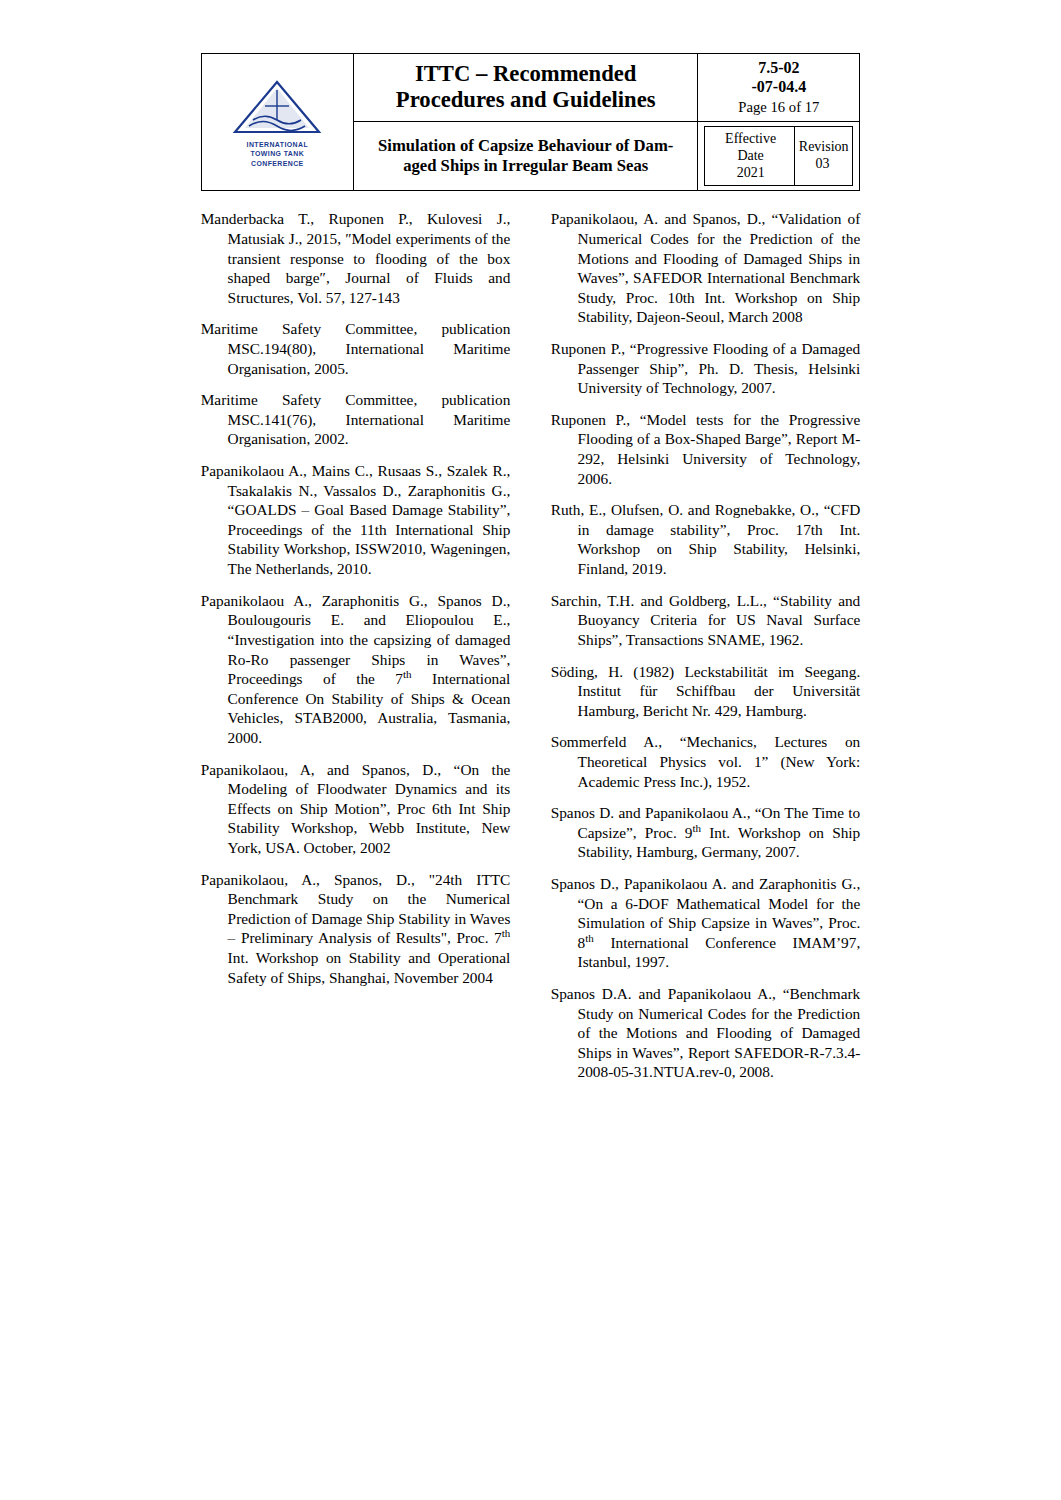| INTERNATIONAL TOWING TANK CONFERENCE | ITTC – Recommended Procedures and Guidelines | 7.5-02 -07-04.4 Page 16 of 17 |
| Simulation of Capsize Behaviour of Dam- aged Ships in Irregular Beam Seas | / Effective Date 2021 / Revision 03 / |
Manderbacka T., Ruponen P., Kulovesi J., Matusiak J., 2015, ″Model experiments of the transient response to flooding of the box shaped barge″, Journal of Fluids and Structures, Vol. 57, 127-143
Maritime Safety Committee, publication MSC.194(80), International Maritime Organisation, 2005.
Maritime Safety Committee, publication MSC.141(76), International Maritime Organisation, 2002.
Papanikolaou A., Mains C., Rusaas S., Szalek R., Tsakalakis N., Vassalos D., Zaraphonitis G., “GOALDS – Goal Based Damage Stability”, Proceedings of the 11th International Ship Stability Workshop, ISSW2010, Wageningen, The Netherlands, 2010.
Papanikolaou A., Zaraphonitis G., Spanos D., Boulougouris E. and Eliopoulou E., “Investigation into the capsizing of damaged Ro-Ro passenger Ships in Waves”, Proceedings of the 7th International Conference On Stability of Ships & Ocean Vehicles, STAB2000, Australia, Tasmania, 2000.
Papanikolaou, A, and Spanos, D., “On the Modeling of Floodwater Dynamics and its Effects on Ship Motion”, Proc 6th Int Ship Stability Workshop, Webb Institute, New York, USA. October, 2002
Papanikolaou, A., Spanos, D., "24th ITTC Benchmark Study on the Numerical Prediction of Damage Ship Stability in Waves – Preliminary Analysis of Results", Proc. 7th Int. Workshop on Stability and Operational Safety of Ships, Shanghai, November 2004
Papanikolaou, A. and Spanos, D., “Validation of Numerical Codes for the Prediction of the Motions and Flooding of Damaged Ships in Waves”, SAFEDOR International Benchmark Study, Proc. 10th Int. Workshop on Ship Stability, Dajeon-Seoul, March 2008
Ruponen P., “Progressive Flooding of a Damaged Passenger Ship”, Ph. D. Thesis, Helsinki University of Technology, 2007.
Ruponen P., “Model tests for the Progressive Flooding of a Box-Shaped Barge”, Report M-292, Helsinki University of Technology, 2006.
Ruth, E., Olufsen, O. and Rognebakke, O., “CFD in damage stability”, Proc. 17th Int. Workshop on Ship Stability, Helsinki, Finland, 2019.
Sarchin, T.H. and Goldberg, L.L., “Stability and Buoyancy Criteria for US Naval Surface Ships”, Transactions SNAME, 1962.
Söding, H. (1982) Leckstabilität im Seegang. Institut für Schiffbau der Universität Hamburg, Bericht Nr. 429, Hamburg.
Sommerfeld A., “Mechanics, Lectures on Theoretical Physics vol. 1” (New York: Academic Press Inc.), 1952.
Spanos D. and Papanikolaou A., “On The Time to Capsize”, Proc. 9th Int. Workshop on Ship Stability, Hamburg, Germany, 2007.
Spanos D., Papanikolaou A. and Zaraphonitis G., “On a 6-DOF Mathematical Model for the Simulation of Ship Capsize in Waves”, Proc. 8th International Conference IMAM’97, Istanbul, 1997.
Spanos D.A. and Papanikolaou A., “Benchmark Study on Numerical Codes for the Prediction of the Motions and Flooding of Damaged Ships in Waves”, Report SAFEDOR-R-7.3.4-2008-05-31.NTUA.rev-0, 2008.